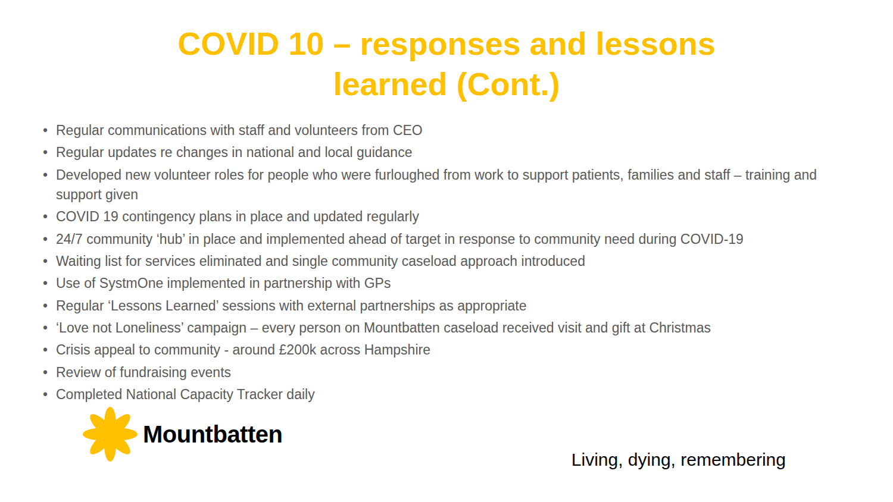COVID 10 – responses and lessons learned (Cont.)
Regular communications with staff and volunteers from CEO
Regular updates re changes in national and local guidance
Developed new volunteer roles for people who were furloughed from work to support patients, families and staff – training and support given
COVID 19 contingency plans in place and updated regularly
24/7 community ‘hub’ in place and implemented ahead of target in response to community need during COVID-19
Waiting list for services eliminated and single community caseload approach introduced
Use of SystmOne implemented in partnership with GPs
Regular ‘Lessons Learned’ sessions with external partnerships as appropriate
‘Love not Loneliness’ campaign – every person on Mountbatten caseload received visit and gift at Christmas
Crisis appeal to community - around £200k across Hampshire
Review of fundraising events
Completed National Capacity Tracker daily
Mountbatten
Living, dying, remembering